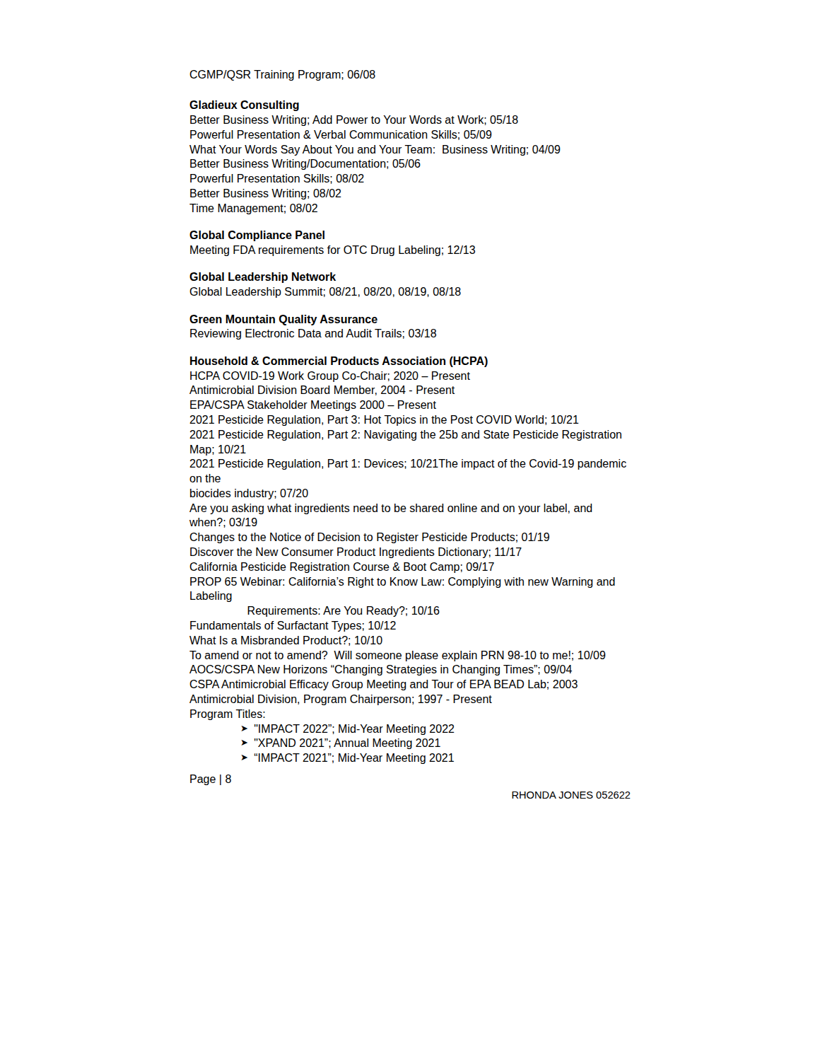CGMP/QSR Training Program; 06/08
Gladieux Consulting
Better Business Writing; Add Power to Your Words at Work; 05/18
Powerful Presentation & Verbal Communication Skills; 05/09
What Your Words Say About You and Your Team: Business Writing; 04/09
Better Business Writing/Documentation; 05/06
Powerful Presentation Skills; 08/02
Better Business Writing; 08/02
Time Management; 08/02
Global Compliance Panel
Meeting FDA requirements for OTC Drug Labeling; 12/13
Global Leadership Network
Global Leadership Summit; 08/21, 08/20, 08/19, 08/18
Green Mountain Quality Assurance
Reviewing Electronic Data and Audit Trails; 03/18
Household & Commercial Products Association (HCPA)
HCPA COVID-19 Work Group Co-Chair; 2020 – Present
Antimicrobial Division Board Member, 2004 - Present
EPA/CSPA Stakeholder Meetings 2000 – Present
2021 Pesticide Regulation, Part 3: Hot Topics in the Post COVID World; 10/21
2021 Pesticide Regulation, Part 2: Navigating the 25b and State Pesticide Registration Map; 10/21
2021 Pesticide Regulation, Part 1: Devices; 10/21The impact of the Covid-19 pandemic on the
biocides industry; 07/20
Are you asking what ingredients need to be shared online and on your label, and when?; 03/19
Changes to the Notice of Decision to Register Pesticide Products; 01/19
Discover the New Consumer Product Ingredients Dictionary; 11/17
California Pesticide Registration Course & Boot Camp; 09/17
PROP 65 Webinar: California’s Right to Know Law: Complying with new Warning and Labeling
Requirements: Are You Ready?; 10/16
Fundamentals of Surfactant Types; 10/12
What Is a Misbranded Product?; 10/10
To amend or not to amend? Will someone please explain PRN 98-10 to me!; 10/09
AOCS/CSPA New Horizons “Changing Strategies in Changing Times”; 09/04
CSPA Antimicrobial Efficacy Group Meeting and Tour of EPA BEAD Lab; 2003
Antimicrobial Division, Program Chairperson; 1997 - Present
Program Titles:
"IMPACT 2022”; Mid-Year Meeting 2022
"XPAND 2021”; Annual Meeting 2021
“IMPACT 2021”; Mid-Year Meeting 2021
Page | 8
RHONDA JONES 052622